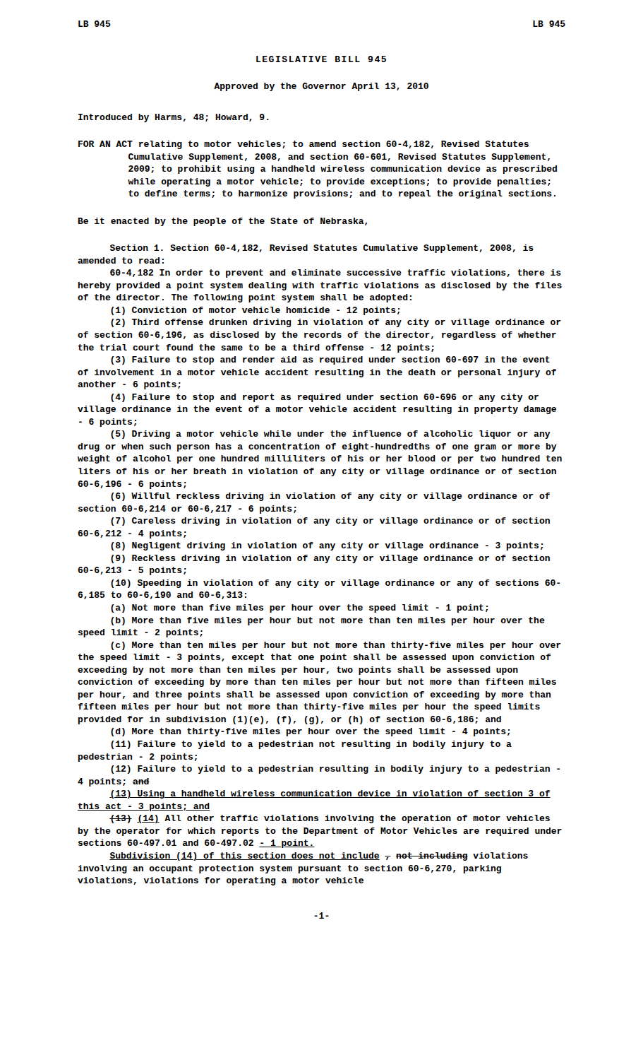LB 945 LB 945
LEGISLATIVE BILL 945
Approved by the Governor April 13, 2010
Introduced by Harms, 48; Howard, 9.
FOR AN ACT relating to motor vehicles; to amend section 60-4,182, Revised Statutes Cumulative Supplement, 2008, and section 60-601, Revised Statutes Supplement, 2009; to prohibit using a handheld wireless communication device as prescribed while operating a motor vehicle; to provide exceptions; to provide penalties; to define terms; to harmonize provisions; and to repeal the original sections.
Be it enacted by the people of the State of Nebraska,
Section 1. Section 60-4,182, Revised Statutes Cumulative Supplement, 2008, is amended to read:
60-4,182 In order to prevent and eliminate successive traffic violations, there is hereby provided a point system dealing with traffic violations as disclosed by the files of the director. The following point system shall be adopted:
(1) Conviction of motor vehicle homicide - 12 points;
(2) Third offense drunken driving in violation of any city or village ordinance or of section 60-6,196, as disclosed by the records of the director, regardless of whether the trial court found the same to be a third offense - 12 points;
(3) Failure to stop and render aid as required under section 60-697 in the event of involvement in a motor vehicle accident resulting in the death or personal injury of another - 6 points;
(4) Failure to stop and report as required under section 60-696 or any city or village ordinance in the event of a motor vehicle accident resulting in property damage - 6 points;
(5) Driving a motor vehicle while under the influence of alcoholic liquor or any drug or when such person has a concentration of eight-hundredths of one gram or more by weight of alcohol per one hundred milliliters of his or her blood or per two hundred ten liters of his or her breath in violation of any city or village ordinance or of section 60-6,196 - 6 points;
(6) Willful reckless driving in violation of any city or village ordinance or of section 60-6,214 or 60-6,217 - 6 points;
(7) Careless driving in violation of any city or village ordinance or of section 60-6,212 - 4 points;
(8) Negligent driving in violation of any city or village ordinance - 3 points;
(9) Reckless driving in violation of any city or village ordinance or of section 60-6,213 - 5 points;
(10) Speeding in violation of any city or village ordinance or any of sections 60-6,185 to 60-6,190 and 60-6,313:
(a) Not more than five miles per hour over the speed limit - 1 point;
(b) More than five miles per hour but not more than ten miles per hour over the speed limit - 2 points;
(c) More than ten miles per hour but not more than thirty-five miles per hour over the speed limit - 3 points, except that one point shall be assessed upon conviction of exceeding by not more than ten miles per hour, two points shall be assessed upon conviction of exceeding by more than ten miles per hour but not more than fifteen miles per hour, and three points shall be assessed upon conviction of exceeding by more than fifteen miles per hour but not more than thirty-five miles per hour the speed limits provided for in subdivision (1)(e), (f), (g), or (h) of section 60-6,186; and
(d) More than thirty-five miles per hour over the speed limit - 4 points;
(11) Failure to yield to a pedestrian not resulting in bodily injury to a pedestrian - 2 points;
(12) Failure to yield to a pedestrian resulting in bodily injury to a pedestrian - 4 points; and
(13) Using a handheld wireless communication device in violation of section 3 of this act - 3 points; and
(13) (14) All other traffic violations involving the operation of motor vehicles by the operator for which reports to the Department of Motor Vehicles are required under sections 60-497.01 and 60-497.02 - 1 point.
Subdivision (14) of this section does not include , not including violations involving an occupant protection system pursuant to section 60-6,270, parking violations, violations for operating a motor vehicle
-1-